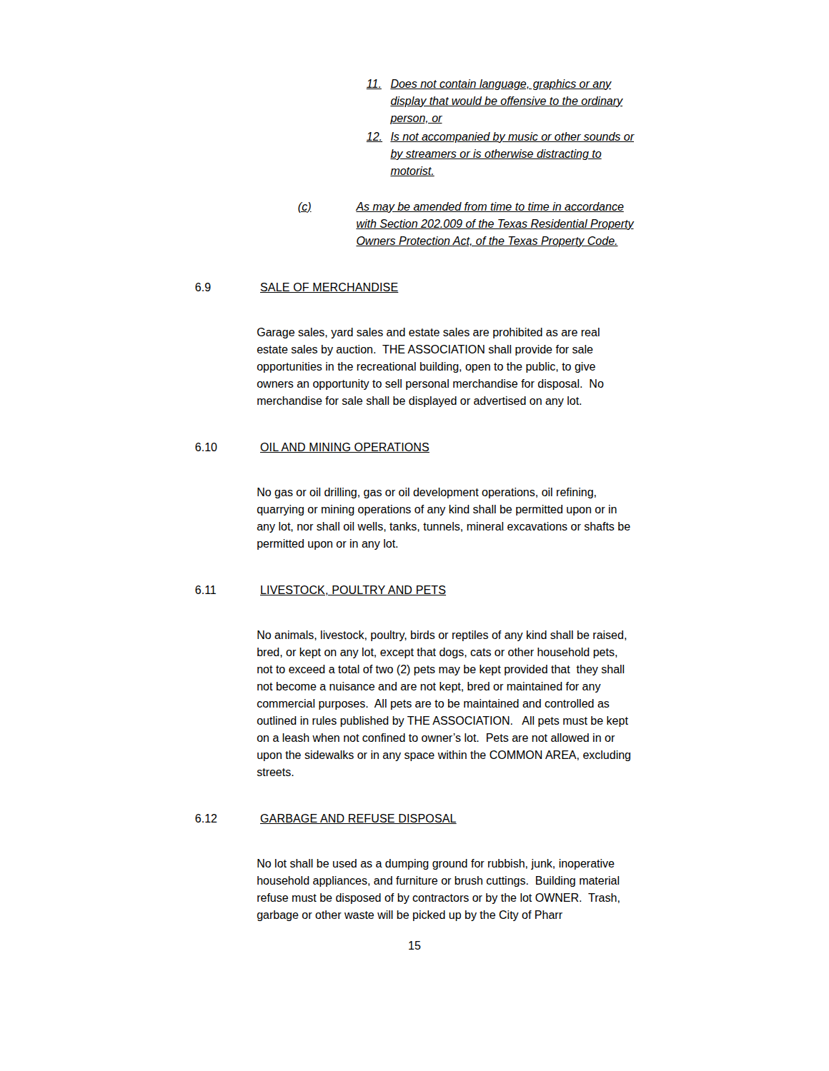11. Does not contain language, graphics or any display that would be offensive to the ordinary person, or
12. Is not accompanied by music or other sounds or by streamers or is otherwise distracting to motorist.
(c) As may be amended from time to time in accordance with Section 202.009 of the Texas Residential Property Owners Protection Act, of the Texas Property Code.
6.9 SALE OF MERCHANDISE
Garage sales, yard sales and estate sales are prohibited as are real estate sales by auction. THE ASSOCIATION shall provide for sale opportunities in the recreational building, open to the public, to give owners an opportunity to sell personal merchandise for disposal. No merchandise for sale shall be displayed or advertised on any lot.
6.10 OIL AND MINING OPERATIONS
No gas or oil drilling, gas or oil development operations, oil refining, quarrying or mining operations of any kind shall be permitted upon or in any lot, nor shall oil wells, tanks, tunnels, mineral excavations or shafts be permitted upon or in any lot.
6.11 LIVESTOCK, POULTRY AND PETS
No animals, livestock, poultry, birds or reptiles of any kind shall be raised, bred, or kept on any lot, except that dogs, cats or other household pets, not to exceed a total of two (2) pets may be kept provided that they shall not become a nuisance and are not kept, bred or maintained for any commercial purposes. All pets are to be maintained and controlled as outlined in rules published by THE ASSOCIATION. All pets must be kept on a leash when not confined to owner’s lot. Pets are not allowed in or upon the sidewalks or in any space within the COMMON AREA, excluding streets.
6.12 GARBAGE AND REFUSE DISPOSAL
No lot shall be used as a dumping ground for rubbish, junk, inoperative household appliances, and furniture or brush cuttings. Building material refuse must be disposed of by contractors or by the lot OWNER. Trash, garbage or other waste will be picked up by the City of Pharr
15